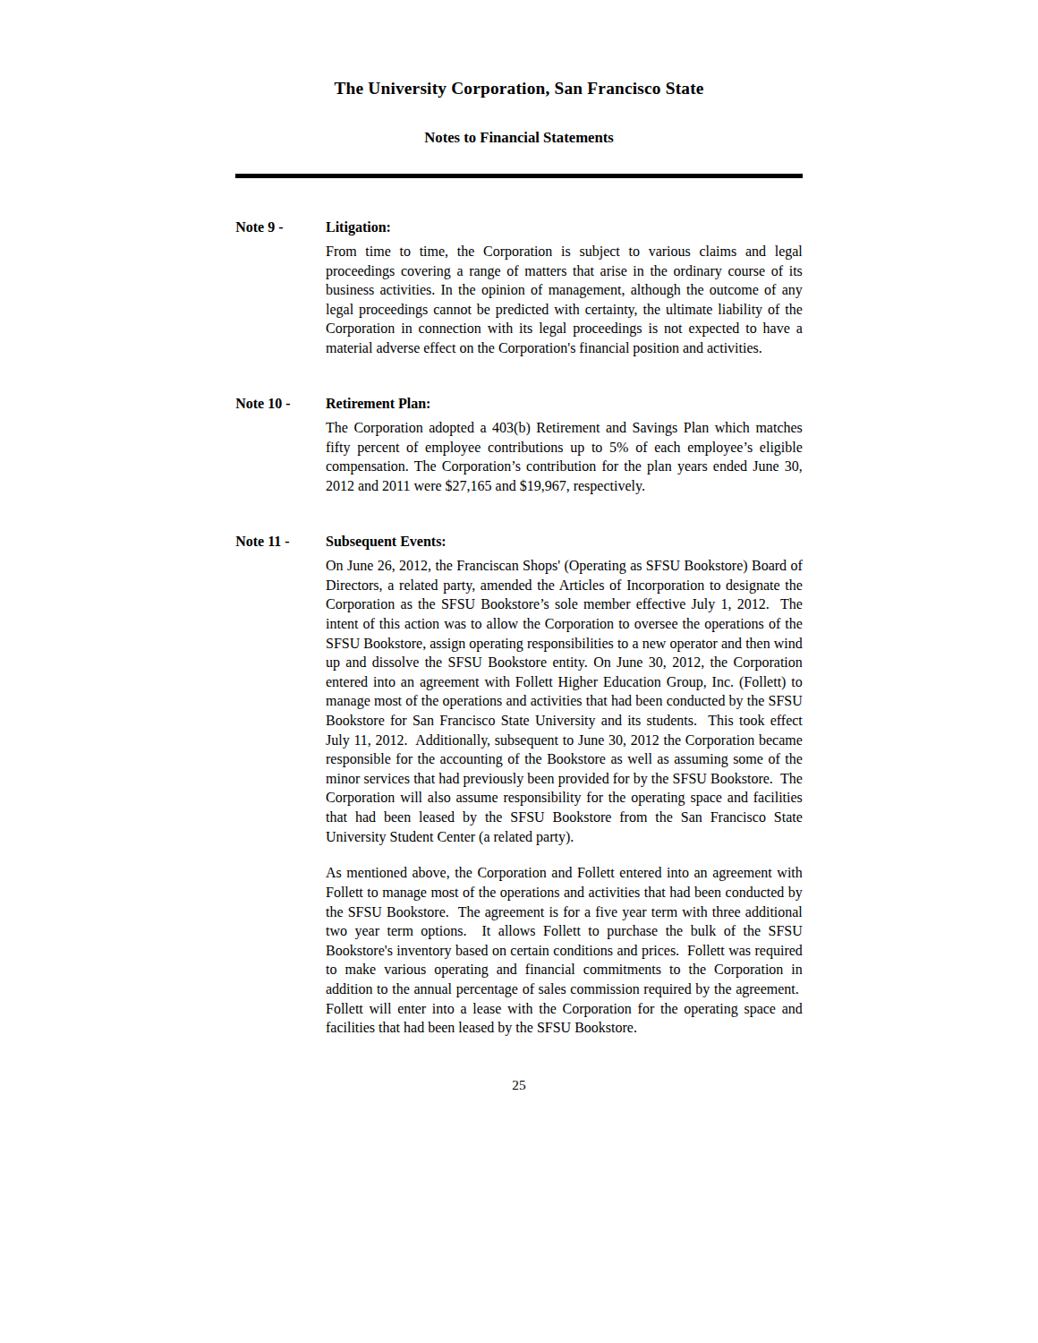The University Corporation, San Francisco State
Notes to Financial Statements
Note 9 - Litigation:
From time to time, the Corporation is subject to various claims and legal proceedings covering a range of matters that arise in the ordinary course of its business activities. In the opinion of management, although the outcome of any legal proceedings cannot be predicted with certainty, the ultimate liability of the Corporation in connection with its legal proceedings is not expected to have a material adverse effect on the Corporation's financial position and activities.
Note 10 - Retirement Plan:
The Corporation adopted a 403(b) Retirement and Savings Plan which matches fifty percent of employee contributions up to 5% of each employee’s eligible compensation. The Corporation’s contribution for the plan years ended June 30, 2012 and 2011 were $27,165 and $19,967, respectively.
Note 11 - Subsequent Events:
On June 26, 2012, the Franciscan Shops' (Operating as SFSU Bookstore) Board of Directors, a related party, amended the Articles of Incorporation to designate the Corporation as the SFSU Bookstore’s sole member effective July 1, 2012. The intent of this action was to allow the Corporation to oversee the operations of the SFSU Bookstore, assign operating responsibilities to a new operator and then wind up and dissolve the SFSU Bookstore entity. On June 30, 2012, the Corporation entered into an agreement with Follett Higher Education Group, Inc. (Follett) to manage most of the operations and activities that had been conducted by the SFSU Bookstore for San Francisco State University and its students. This took effect July 11, 2012. Additionally, subsequent to June 30, 2012 the Corporation became responsible for the accounting of the Bookstore as well as assuming some of the minor services that had previously been provided for by the SFSU Bookstore. The Corporation will also assume responsibility for the operating space and facilities that had been leased by the SFSU Bookstore from the San Francisco State University Student Center (a related party).
As mentioned above, the Corporation and Follett entered into an agreement with Follett to manage most of the operations and activities that had been conducted by the SFSU Bookstore. The agreement is for a five year term with three additional two year term options. It allows Follett to purchase the bulk of the SFSU Bookstore's inventory based on certain conditions and prices. Follett was required to make various operating and financial commitments to the Corporation in addition to the annual percentage of sales commission required by the agreement. Follett will enter into a lease with the Corporation for the operating space and facilities that had been leased by the SFSU Bookstore.
25